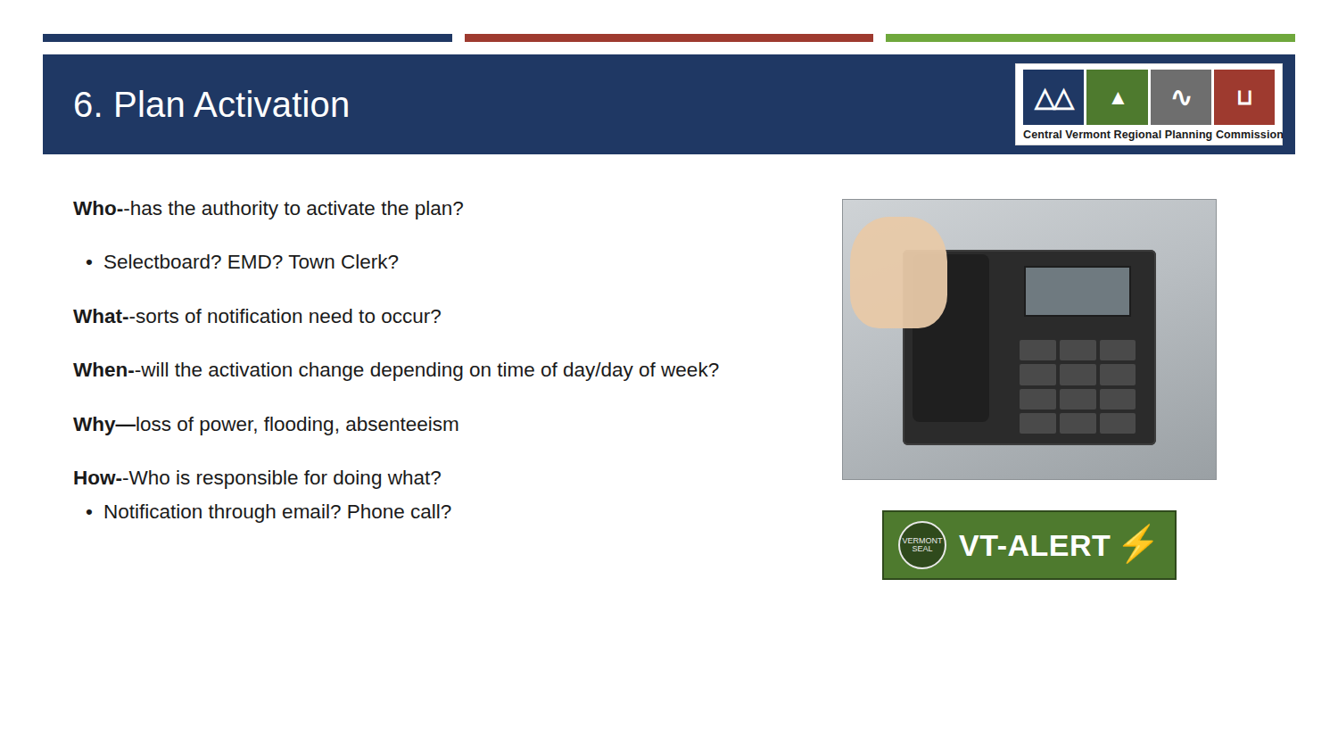6. Plan Activation
△△
▲
∿
⊔
Central Vermont Regional Planning Commission
Who--has the authority to activate the plan?
Selectboard? EMD? Town Clerk?
What--sorts of notification need to occur?
When--will the activation change depending on time of day/day of week?
Why—loss of power, flooding, absenteeism
How--Who is responsible for doing what?
Notification through email? Phone call?
VERMONT
SEAL
VT-ALERT⚡